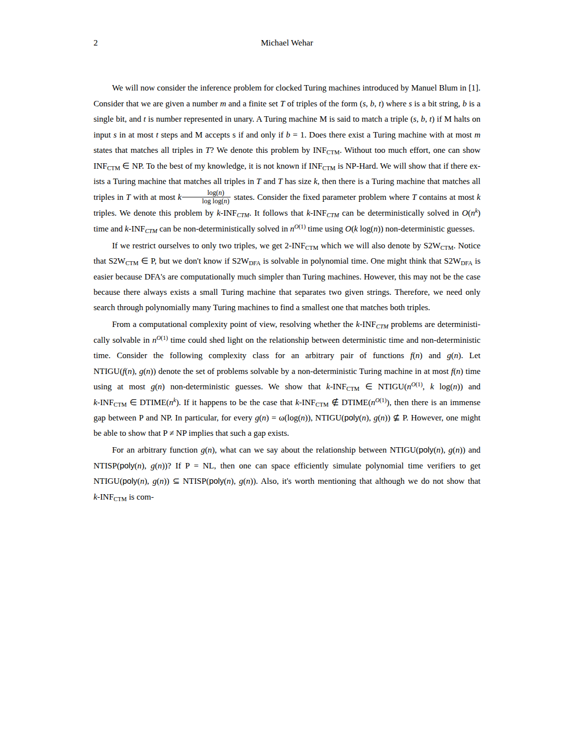2 Michael Wehar
We will now consider the inference problem for clocked Turing machines introduced by Manuel Blum in [1]. Consider that we are given a number m and a finite set T of triples of the form (s, b, t) where s is a bit string, b is a single bit, and t is number represented in unary. A Turing machine M is said to match a triple (s, b, t) if M halts on input s in at most t steps and M accepts s if and only if b = 1. Does there exist a Turing machine with at most m states that matches all triples in T? We denote this problem by INFCTM. Without too much effort, one can show INFCTM ∈ NP. To the best of my knowledge, it is not known if INFCTM is NP-Hard. We will show that if there exists a Turing machine that matches all triples in T and T has size k, then there is a Turing machine that matches all triples in T with at most klog(n) log log(n) states. Consider the fixed parameter problem where T contains at most k triples. We denote this problem by k-INFCTM. It follows that k-INFCTM can be deterministically solved in O(nk) time and k-INFCTM can be non-deterministically solved in nO(1) time using O(k log(n)) non-deterministic guesses.
If we restrict ourselves to only two triples, we get 2-INFCTM which we will also denote by S2WCTM. Notice that S2WCTM ∈ P, but we don't know if S2WDFA is solvable in polynomial time. One might think that S2WDFA is easier because DFA's are computationally much simpler than Turing machines. However, this may not be the case because there always exists a small Turing machine that separates two given strings. Therefore, we need only search through polynomially many Turing machines to find a smallest one that matches both triples.
From a computational complexity point of view, resolving whether the k-INFCTM problems are deterministically solvable in nO(1) time could shed light on the relationship between deterministic time and non-deterministic time. Consider the following complexity class for an arbitrary pair of functions f(n) and g(n). Let NTIGU(f(n), g(n)) denote the set of problems solvable by a non-deterministic Turing machine in at most f(n) time using at most g(n) non-deterministic guesses. We show that k-INFCTM ∈ NTIGU(nO(1), k log(n)) and k-INFCTM ∈ DTIME(nk). If it happens to be the case that k-INFCTM ∉ DTIME(nO(1)), then there is an immense gap between P and NP. In particular, for every g(n) = ω(log(n)), NTIGU(poly(n), g(n)) ⊈ P. However, one might be able to show that P ≠ NP implies that such a gap exists.
For an arbitrary function g(n), what can we say about the relationship between NTIGU(poly(n), g(n)) and NTISP(poly(n), g(n))? If P = NL, then one can space efficiently simulate polynomial time verifiers to get NTIGU(poly(n), g(n)) ⊆ NTISP(poly(n), g(n)). Also, it's worth mentioning that although we do not show that k-INFCTM is com-